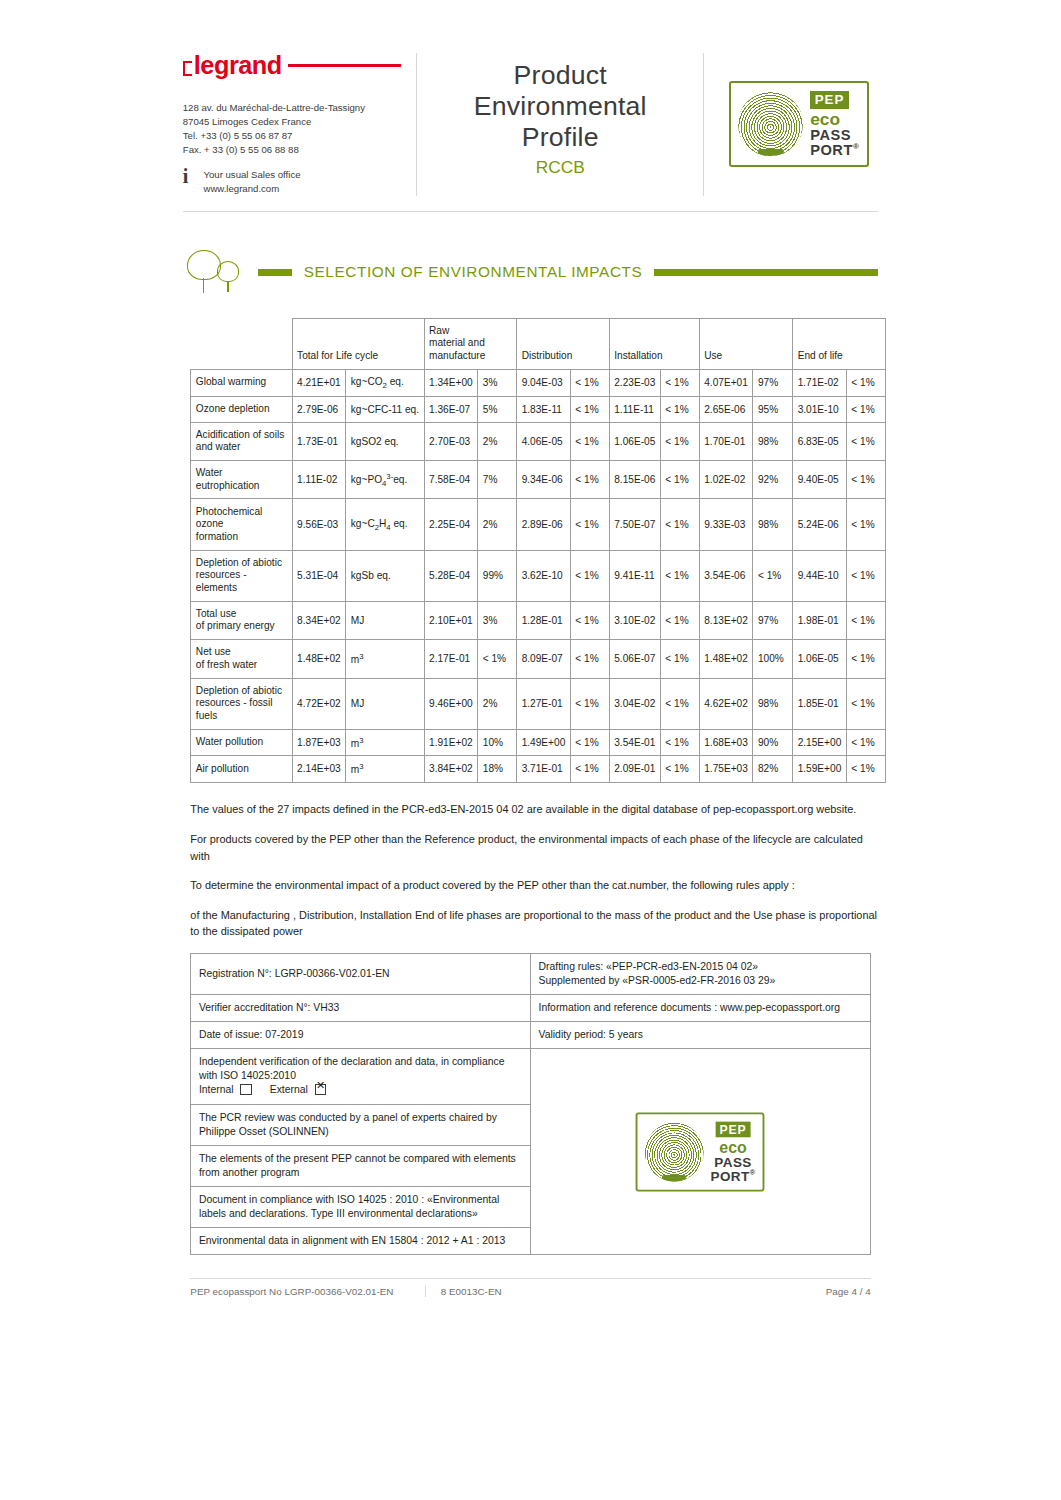legrand
128 av. du Maréchal-de-Lattre-de-Tassigny
87045 Limoges Cedex France
Tel. +33 (0) 5 55 06 87 87
Fax. + 33 (0) 5 55 06 88 88
i Your usual Sales office
www.legrand.com
Product Environmental Profile
RCCB
PEP eco PASS PORT®
SELECTION OF ENVIRONMENTAL IMPACTS
| | Total for Life cycle | Raw material and manufacture | Distribution | Installation | Use | End of life |
| --- | --- | --- | --- | --- | --- | --- |
| Global warming | 4.21E+01 | kg~CO 2 eq. | 1.34E+00 | 3% | 9.04E-03 | < 1% | 2.23E-03 | < 1% | 4.07E+01 | 97% | 1.71E-02 | < 1% |
| Ozone depletion | 2.79E-06 | kg~CFC-11 eq. | 1.36E-07 | 5% | 1.83E-11 | < 1% | 1.11E-11 | < 1% | 2.65E-06 | 95% | 3.01E-10 | < 1% |
| Acidification of soils and water | 1.73E-01 | kgSO2 eq. | 2.70E-03 | 2% | 4.06E-05 | < 1% | 1.06E-05 | < 1% | 1.70E-01 | 98% | 6.83E-05 | < 1% |
| Water eutrophication | 1.11E-02 | kg~PO 4 3- eq. | 7.58E-04 | 7% | 9.34E-06 | < 1% | 8.15E-06 | < 1% | 1.02E-02 | 92% | 9.40E-05 | < 1% |
| Photochemical ozone formation | 9.56E-03 | kg~C 2 H 4 eq. | 2.25E-04 | 2% | 2.89E-06 | < 1% | 7.50E-07 | < 1% | 9.33E-03 | 98% | 5.24E-06 | < 1% |
| Depletion of abiotic resources - elements | 5.31E-04 | kgSb eq. | 5.28E-04 | 99% | 3.62E-10 | < 1% | 9.41E-11 | < 1% | 3.54E-06 | < 1% | 9.44E-10 | < 1% |
| Total use of primary energy | 8.34E+02 | MJ | 2.10E+01 | 3% | 1.28E-01 | < 1% | 3.10E-02 | < 1% | 8.13E+02 | 97% | 1.98E-01 | < 1% |
| Net use of fresh water | 1.48E+02 | m 3 | 2.17E-01 | < 1% | 8.09E-07 | < 1% | 5.06E-07 | < 1% | 1.48E+02 | 100% | 1.06E-05 | < 1% |
| Depletion of abiotic resources - fossil fuels | 4.72E+02 | MJ | 9.46E+00 | 2% | 1.27E-01 | < 1% | 3.04E-02 | < 1% | 4.62E+02 | 98% | 1.85E-01 | < 1% |
| Water pollution | 1.87E+03 | m 3 | 1.91E+02 | 10% | 1.49E+00 | < 1% | 3.54E-01 | < 1% | 1.68E+03 | 90% | 2.15E+00 | < 1% |
| Air pollution | 2.14E+03 | m 3 | 3.84E+02 | 18% | 3.71E-01 | < 1% | 2.09E-01 | < 1% | 1.75E+03 | 82% | 1.59E+00 | < 1% |
The values of the 27 impacts defined in the PCR-ed3-EN-2015 04 02 are available in the digital database of pep-ecopassport.org website.
For products covered by the PEP other than the Reference product, the environmental impacts of each phase of the lifecycle are calculated with
To determine the environmental impact of a product covered by the PEP other than the cat.number, the following rules apply :
of the Manufacturing , Distribution, Installation End of life phases are proportional to the mass of the product and the Use phase is proportional to the dissipated power
| Registration N°: LGRP-00366-V02.01-EN | Drafting rules: «PEP-PCR-ed3-EN-2015 04 02» Supplemented by «PSR-0005-ed2-FR-2016 03 29» |
| Verifier accreditation N°: VH33 | Information and reference documents : www.pep-ecopassport.org |
| Date of issue: 07-2019 | Validity period: 5 years |
| Independent verification of the declaration and data, in compliance with ISO 14025:2010 Internal External | PEP eco PASS PORT ® |
| The PCR review was conducted by a panel of experts chaired by Philippe Osset (SOLINNEN) |
| The elements of the present PEP cannot be compared with elements from another program |
| Document in compliance with ISO 14025 : 2010 : «Environmental labels and declarations. Type III environmental declarations» |
| Environmental data in alignment with EN 15804 : 2012 + A1 : 2013 |
PEP ecopassport No LGRP-00366-V02.01-EN
8 E0013C-EN
Page 4 / 4